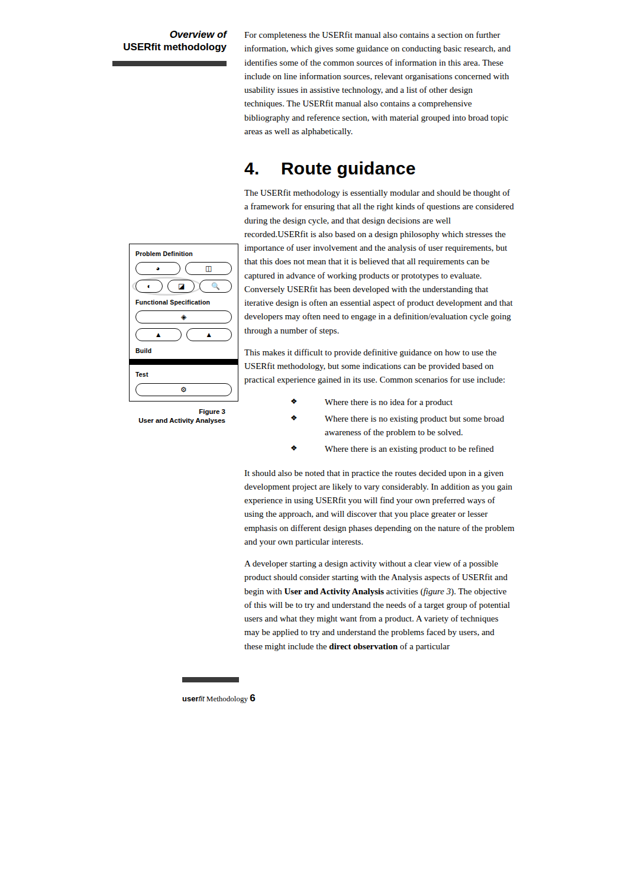Overview of
USERfit methodology
Problem Definition
◕
◫
◐
◪
🔍
Functional Specification
◈
▲
▲
Build
Test
⚙
Figure 3
User and Activity Analyses
For completeness the USERfit manual also contains a section on further information, which gives some guidance on conducting basic research, and identifies some of the common sources of information in this area. These include on line information sources, relevant organisations concerned with usability issues in assistive technology, and a list of other design techniques. The USERfit manual also contains a comprehensive bibliography and reference section, with material grouped into broad topic areas as well as alphabetically.
4. Route guidance
The USERfit methodology is essentially modular and should be thought of a framework for ensuring that all the right kinds of questions are considered during the design cycle, and that design decisions are well recorded.USERfit is also based on a design philosophy which stresses the importance of user involvement and the analysis of user requirements, but that this does not mean that it is believed that all requirements can be captured in advance of working products or prototypes to evaluate. Conversely USERfit has been developed with the understanding that iterative design is often an essential aspect of product development and that developers may often need to engage in a definition/evaluation cycle going through a number of steps.
This makes it difficult to provide definitive guidance on how to use the USERfit methodology, but some indications can be provided based on practical experience gained in its use. Common scenarios for use include:
Where there is no idea for a product
Where there is no existing product but some broad awareness of the problem to be solved.
Where there is an existing product to be refined
It should also be noted that in practice the routes decided upon in a given development project are likely to vary considerably. In addition as you gain experience in using USERfit you will find your own preferred ways of using the approach, and will discover that you place greater or lesser emphasis on different design phases depending on the nature of the problem and your own particular interests.
A developer starting a design activity without a clear view of a possible product should consider starting with the Analysis aspects of USERfit and begin with User and Activity Analysis activities (figure 3). The objective of this will be to try and understand the needs of a target group of potential users and what they might want from a product. A variety of techniques may be applied to try and understand the problems faced by users, and these might include the direct observation of a particular
user fit Methodology 6